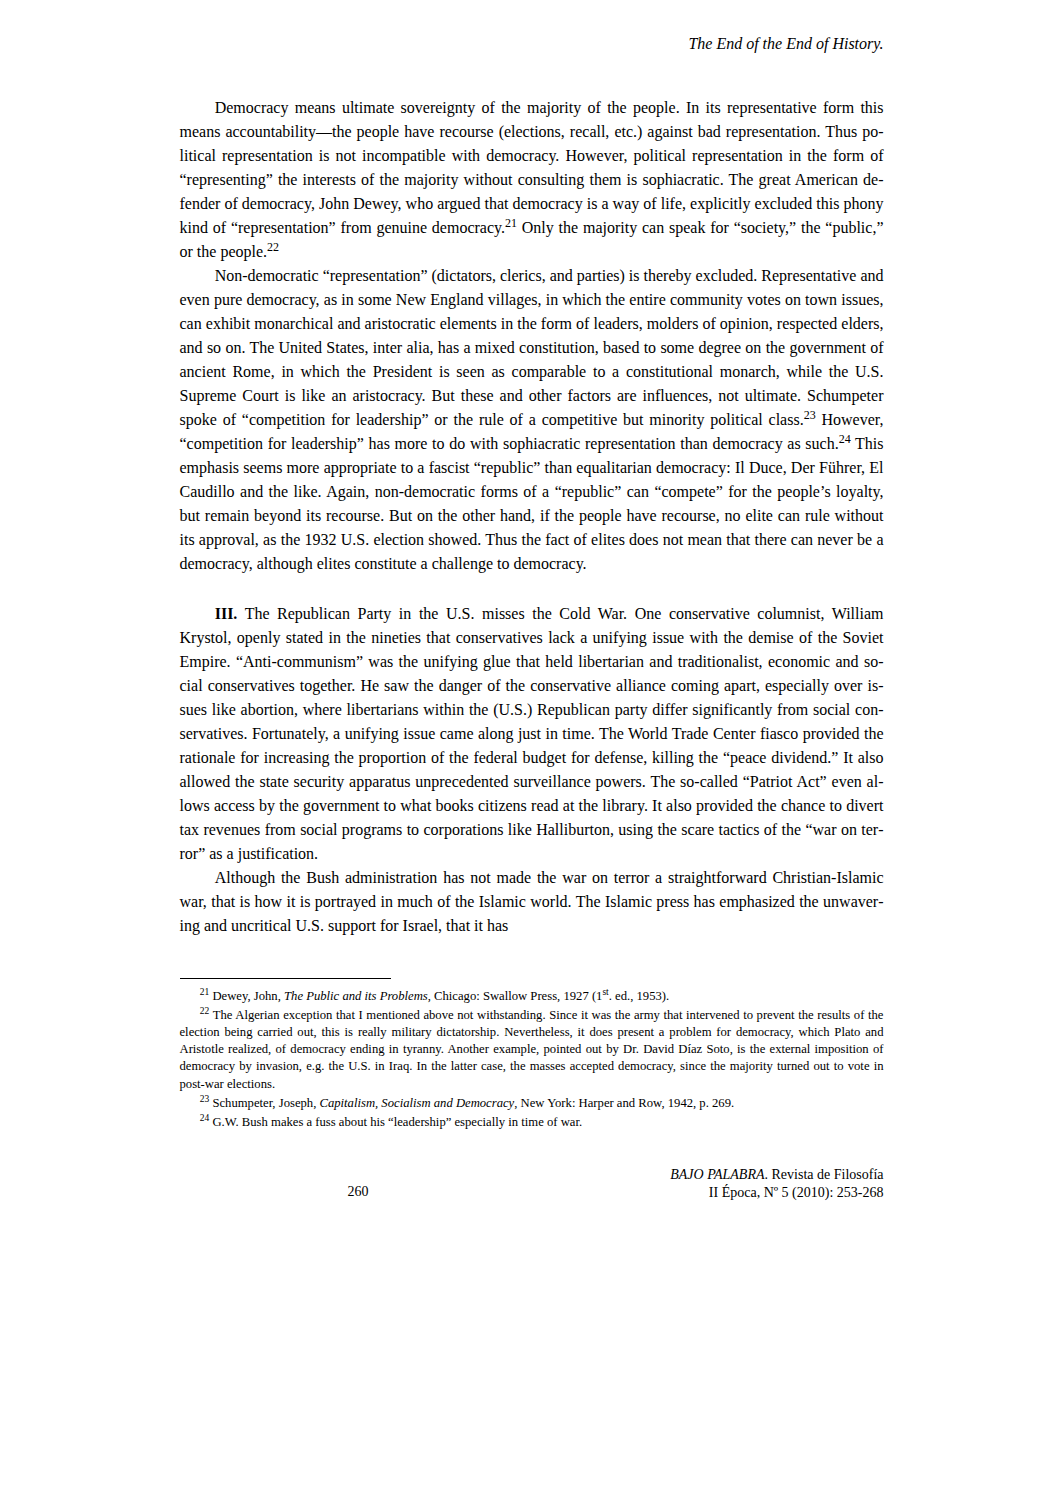The End of the End of History.
Democracy means ultimate sovereignty of the majority of the people. In its representative form this means accountability—the people have recourse (elections, recall, etc.) against bad representation. Thus political representation is not incompatible with democracy. However, political representation in the form of “representing” the interests of the majority without consulting them is sophiacratic. The great American defender of democracy, John Dewey, who argued that democracy is a way of life, explicitly excluded this phony kind of “representation” from genuine democracy.21 Only the majority can speak for “society,” the “public,” or the people.22
Non-democratic “representation” (dictators, clerics, and parties) is thereby excluded. Representative and even pure democracy, as in some New England villages, in which the entire community votes on town issues, can exhibit monarchical and aristocratic elements in the form of leaders, molders of opinion, respected elders, and so on. The United States, inter alia, has a mixed constitution, based to some degree on the government of ancient Rome, in which the President is seen as comparable to a constitutional monarch, while the U.S. Supreme Court is like an aristocracy. But these and other factors are influences, not ultimate. Schumpeter spoke of “competition for leadership” or the rule of a competitive but minority political class.23 However, “competition for leadership” has more to do with sophiacratic representation than democracy as such.24 This emphasis seems more appropriate to a fascist “republic” than equalitarian democracy: Il Duce, Der Führer, El Caudillo and the like. Again, non-democratic forms of a “republic” can “compete” for the people’s loyalty, but remain beyond its recourse. But on the other hand, if the people have recourse, no elite can rule without its approval, as the 1932 U.S. election showed. Thus the fact of elites does not mean that there can never be a democracy, although elites constitute a challenge to democracy.
III. The Republican Party in the U.S. misses the Cold War. One conservative columnist, William Krystol, openly stated in the nineties that conservatives lack a unifying issue with the demise of the Soviet Empire. “Anti-communism” was the unifying glue that held libertarian and traditionalist, economic and social conservatives together. He saw the danger of the conservative alliance coming apart, especially over issues like abortion, where libertarians within the (U.S.) Republican party differ significantly from social conservatives. Fortunately, a unifying issue came along just in time. The World Trade Center fiasco provided the rationale for increasing the proportion of the federal budget for defense, killing the “peace dividend.” It also allowed the state security apparatus unprecedented surveillance powers. The so-called “Patriot Act” even allows access by the government to what books citizens read at the library. It also provided the chance to divert tax revenues from social programs to corporations like Halliburton, using the scare tactics of the “war on terror” as a justification.
Although the Bush administration has not made the war on terror a straightforward Christian-Islamic war, that is how it is portrayed in much of the Islamic world. The Islamic press has emphasized the unwavering and uncritical U.S. support for Israel, that it has
21 Dewey, John, The Public and its Problems, Chicago: Swallow Press, 1927 (1st. ed., 1953).
22 The Algerian exception that I mentioned above not withstanding. Since it was the army that intervened to prevent the results of the election being carried out, this is really military dictatorship. Nevertheless, it does present a problem for democracy, which Plato and Aristotle realized, of democracy ending in tyranny. Another example, pointed out by Dr. David Díaz Soto, is the external imposition of democracy by invasion, e.g. the U.S. in Iraq. In the latter case, the masses accepted democracy, since the majority turned out to vote in post-war elections.
23 Schumpeter, Joseph, Capitalism, Socialism and Democracy, New York: Harper and Row, 1942, p. 269.
24 G.W. Bush makes a fuss about his “leadership” especially in time of war.
260
BAJO PALABRA. Revista de Filosofía
II Época, Nº 5 (2010): 253-268